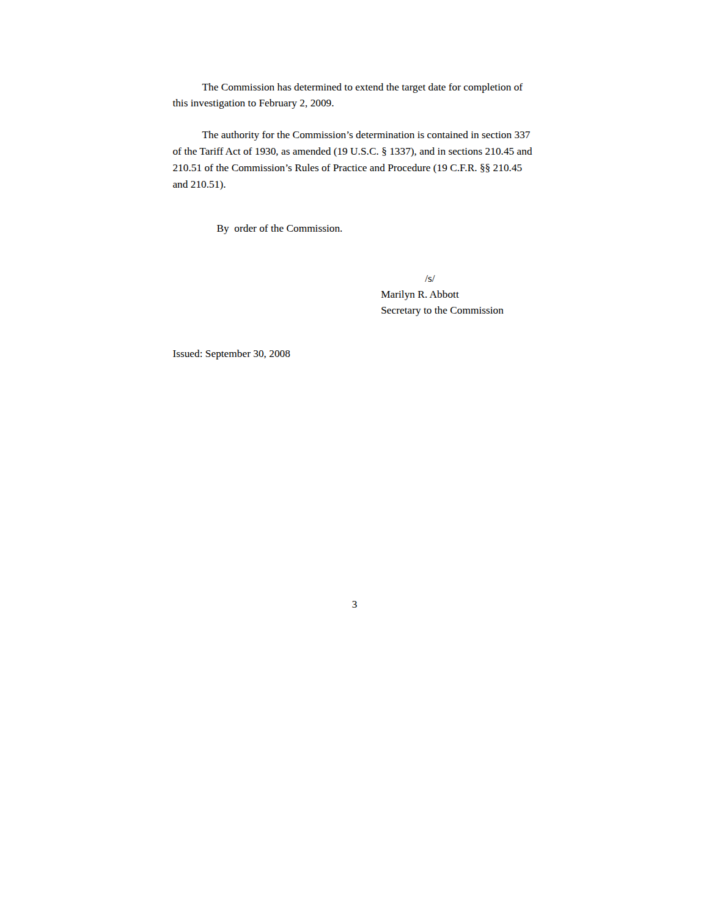The Commission has determined to extend the target date for completion of this investigation to February 2, 2009.
The authority for the Commission’s determination is contained in section 337 of the Tariff Act of 1930, as amended (19 U.S.C. § 1337), and in sections 210.45 and 210.51 of the Commission’s Rules of Practice and Procedure (19 C.F.R. §§ 210.45 and 210.51).
By order of the Commission.
/s/
Marilyn R. Abbott
Secretary to the Commission
Issued: September 30, 2008
3